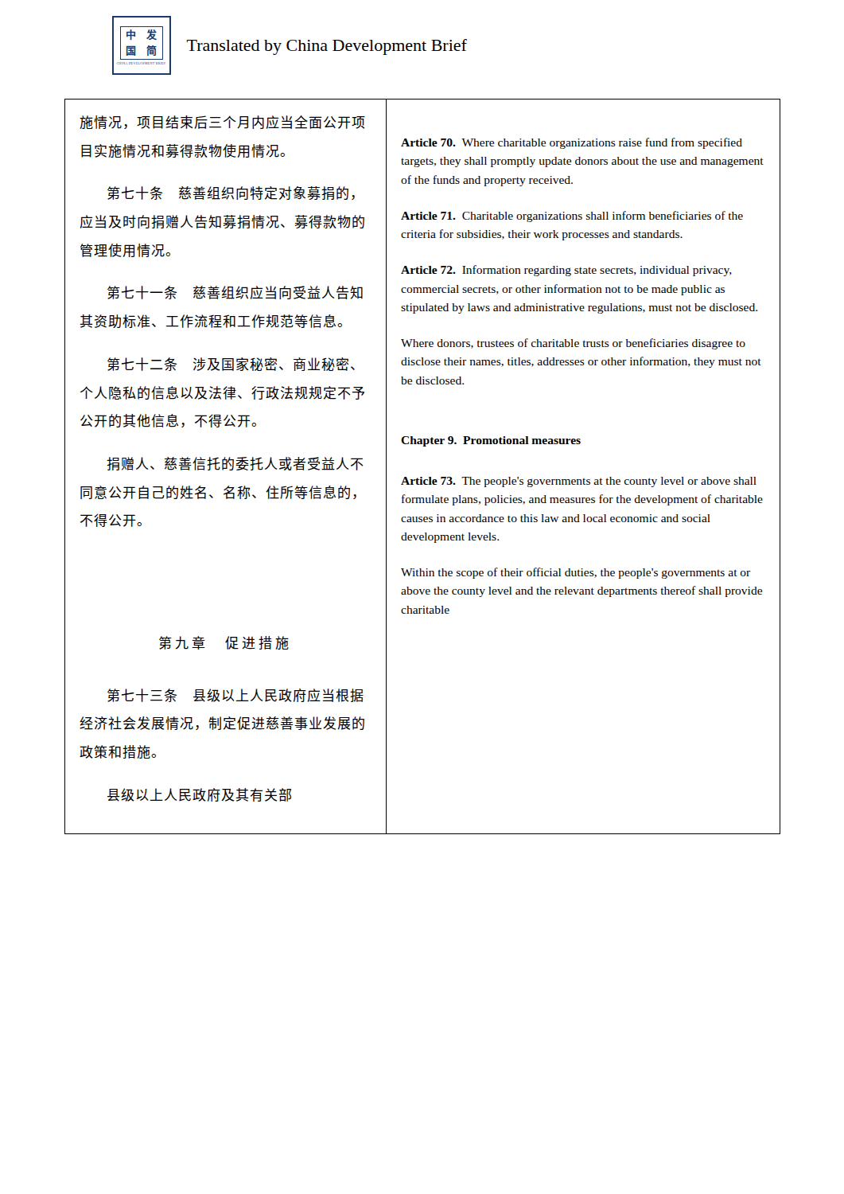中
发
国
简
CHINA DEVELOPMENT BRIEF
Translated by China Development Brief
| 施情况，项目结束后三个月内应当全面公开项目实施情况和募得款物使用情况。 第七十条 慈善组织向特定对象募捐的，应当及时向捐赠人告知募捐情况、募得款物的管理使用情况。 第七十一条 慈善组织应当向受益人告知其资助标准、工作流程和工作规范等信息。 第七十二条 涉及国家秘密、商业秘密、个人隐私的信息以及法律、行政法规规定不予公开的其他信息，不得公开。 捐赠人、慈善信托的委托人或者受益人不同意公开自己的姓名、名称、住所等信息的，不得公开。 第九章 促进措施 第七十三条 县级以上人民政府应当根据经济社会发展情况，制定促进慈善事业发展的政策和措施。 县级以上人民政府及其有关部 | Article 70. Where charitable organizations raise fund from specified targets, they shall promptly update donors about the use and management of the funds and property received. Article 71. Charitable organizations shall inform beneficiaries of the criteria for subsidies, their work processes and standards. Article 72. Information regarding state secrets, individual privacy, commercial secrets, or other information not to be made public as stipulated by laws and administrative regulations, must not be disclosed. Where donors, trustees of charitable trusts or beneficiaries disagree to disclose their names, titles, addresses or other information, they must not be disclosed. Chapter 9. Promotional measures Article 73. The people's governments at the county level or above shall formulate plans, policies, and measures for the development of charitable causes in accordance to this law and local economic and social development levels. Within the scope of their official duties, the people's governments at or above the county level and the relevant departments thereof shall provide charitable |